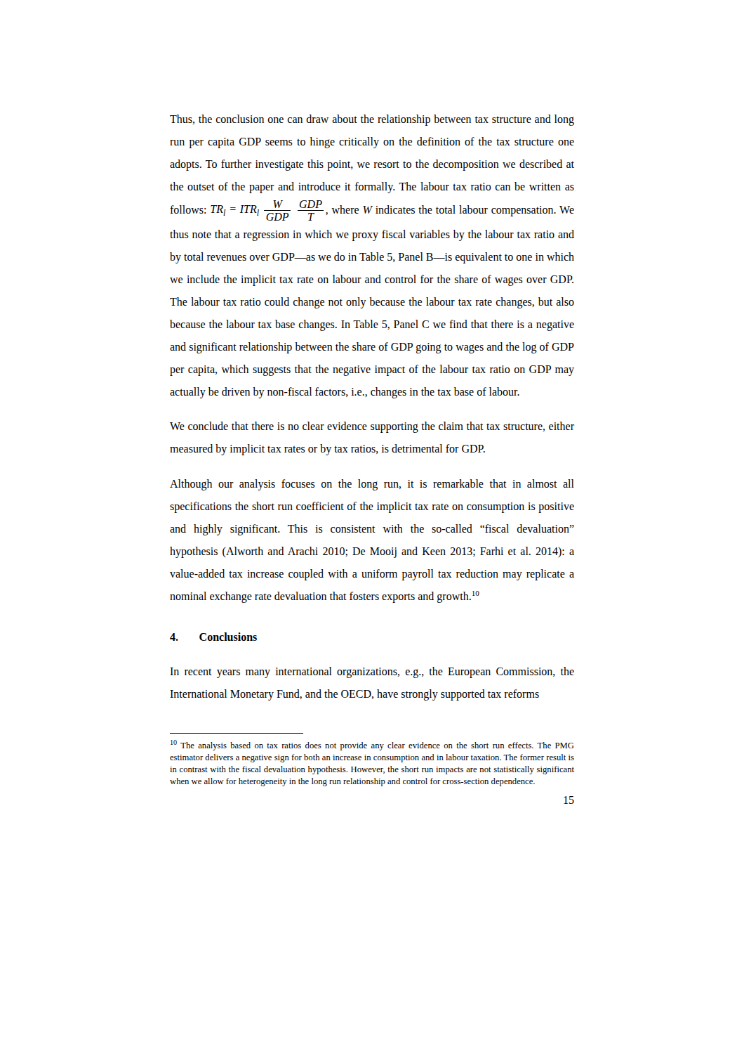Thus, the conclusion one can draw about the relationship between tax structure and long run per capita GDP seems to hinge critically on the definition of the tax structure one adopts. To further investigate this point, we resort to the decomposition we described at the outset of the paper and introduce it formally. The labour tax ratio can be written as follows: TRl = ITRl WGDP GDP T, where W indicates the total labour compensation. We thus note that a regression in which we proxy fiscal variables by the labour tax ratio and by total revenues over GDP—as we do in Table 5, Panel B—is equivalent to one in which we include the implicit tax rate on labour and control for the share of wages over GDP. The labour tax ratio could change not only because the labour tax rate changes, but also because the labour tax base changes. In Table 5, Panel C we find that there is a negative and significant relationship between the share of GDP going to wages and the log of GDP per capita, which suggests that the negative impact of the labour tax ratio on GDP may actually be driven by non-fiscal factors, i.e., changes in the tax base of labour.
We conclude that there is no clear evidence supporting the claim that tax structure, either measured by implicit tax rates or by tax ratios, is detrimental for GDP.
Although our analysis focuses on the long run, it is remarkable that in almost all specifications the short run coefficient of the implicit tax rate on consumption is positive and highly significant. This is consistent with the so-called “fiscal devaluation” hypothesis (Alworth and Arachi 2010; De Mooij and Keen 2013; Farhi et al. 2014): a value-added tax increase coupled with a uniform payroll tax reduction may replicate a nominal exchange rate devaluation that fosters exports and growth.10
4. Conclusions
In recent years many international organizations, e.g., the European Commission, the International Monetary Fund, and the OECD, have strongly supported tax reforms
10 The analysis based on tax ratios does not provide any clear evidence on the short run effects. The PMG estimator delivers a negative sign for both an increase in consumption and in labour taxation. The former result is in contrast with the fiscal devaluation hypothesis. However, the short run impacts are not statistically significant when we allow for heterogeneity in the long run relationship and control for cross-section dependence.
15